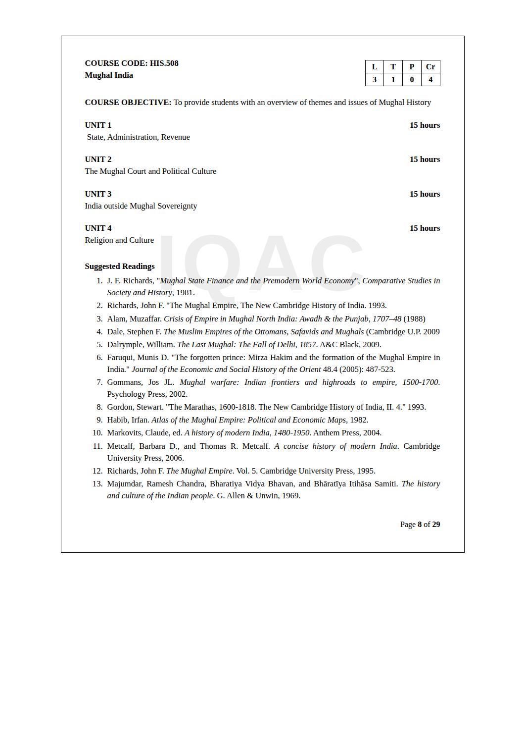IQAC
COURSE CODE: HIS.508 Mughal India
| L | T | P | Cr |
| 3 | 1 | 0 | 4 |
COURSE OBJECTIVE: To provide students with an overview of themes and issues of Mughal History
UNIT 115 hours
State, Administration, Revenue
UNIT 215 hours
The Mughal Court and Political Culture
UNIT 315 hours
India outside Mughal Sovereignty
UNIT 415 hours
Religion and Culture
Suggested Readings
J. F. Richards, "Mughal State Finance and the Premodern World Economy", Comparative Studies in Society and History, 1981.
Richards, John F. "The Mughal Empire, The New Cambridge History of India. 1993.
Alam, Muzaffar. Crisis of Empire in Mughal North India: Awadh & the Punjab, 1707–48 (1988)
Dale, Stephen F. The Muslim Empires of the Ottomans, Safavids and Mughals (Cambridge U.P. 2009
Dalrymple, William. The Last Mughal: The Fall of Delhi, 1857. A&C Black, 2009.
Faruqui, Munis D. "The forgotten prince: Mirza Hakim and the formation of the Mughal Empire in India." Journal of the Economic and Social History of the Orient 48.4 (2005): 487-523.
Gommans, Jos JL. Mughal warfare: Indian frontiers and highroads to empire, 1500-1700. Psychology Press, 2002.
Gordon, Stewart. "The Marathas, 1600-1818. The New Cambridge History of India, II. 4." 1993.
Habib, Irfan. Atlas of the Mughal Empire: Political and Economic Maps, 1982.
Markovits, Claude, ed. A history of modern India, 1480-1950. Anthem Press, 2004.
Metcalf, Barbara D., and Thomas R. Metcalf. A concise history of modern India. Cambridge University Press, 2006.
Richards, John F. The Mughal Empire. Vol. 5. Cambridge University Press, 1995.
Majumdar, Ramesh Chandra, Bharatiya Vidya Bhavan, and Bhāratīya Itihāsa Samiti. The history and culture of the Indian people. G. Allen & Unwin, 1969.
Page 8 of 29